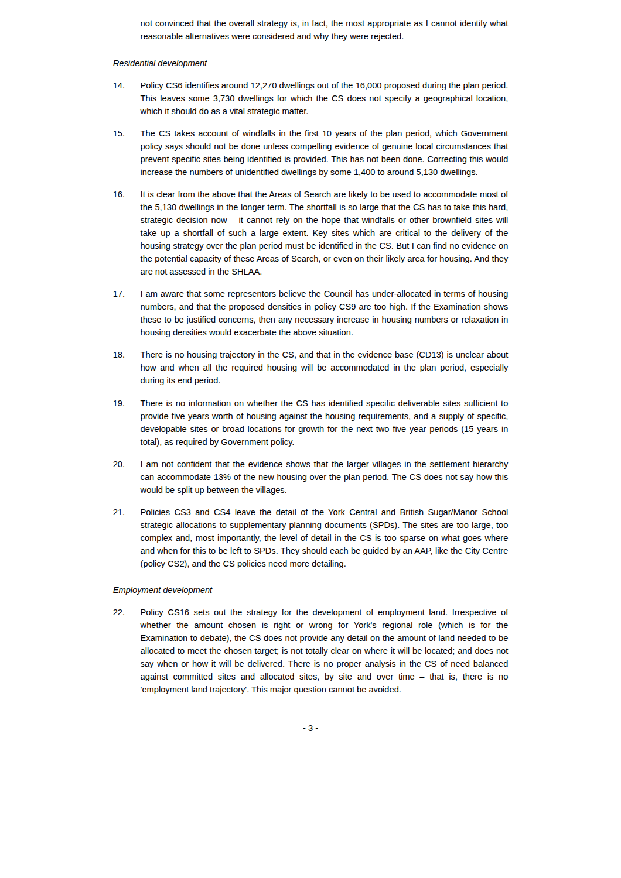not convinced that the overall strategy is, in fact, the most appropriate as I cannot identify what reasonable alternatives were considered and why they were rejected.
Residential development
14. Policy CS6 identifies around 12,270 dwellings out of the 16,000 proposed during the plan period. This leaves some 3,730 dwellings for which the CS does not specify a geographical location, which it should do as a vital strategic matter.
15. The CS takes account of windfalls in the first 10 years of the plan period, which Government policy says should not be done unless compelling evidence of genuine local circumstances that prevent specific sites being identified is provided. This has not been done. Correcting this would increase the numbers of unidentified dwellings by some 1,400 to around 5,130 dwellings.
16. It is clear from the above that the Areas of Search are likely to be used to accommodate most of the 5,130 dwellings in the longer term. The shortfall is so large that the CS has to take this hard, strategic decision now – it cannot rely on the hope that windfalls or other brownfield sites will take up a shortfall of such a large extent. Key sites which are critical to the delivery of the housing strategy over the plan period must be identified in the CS. But I can find no evidence on the potential capacity of these Areas of Search, or even on their likely area for housing. And they are not assessed in the SHLAA.
17. I am aware that some representors believe the Council has under-allocated in terms of housing numbers, and that the proposed densities in policy CS9 are too high. If the Examination shows these to be justified concerns, then any necessary increase in housing numbers or relaxation in housing densities would exacerbate the above situation.
18. There is no housing trajectory in the CS, and that in the evidence base (CD13) is unclear about how and when all the required housing will be accommodated in the plan period, especially during its end period.
19. There is no information on whether the CS has identified specific deliverable sites sufficient to provide five years worth of housing against the housing requirements, and a supply of specific, developable sites or broad locations for growth for the next two five year periods (15 years in total), as required by Government policy.
20. I am not confident that the evidence shows that the larger villages in the settlement hierarchy can accommodate 13% of the new housing over the plan period. The CS does not say how this would be split up between the villages.
21. Policies CS3 and CS4 leave the detail of the York Central and British Sugar/Manor School strategic allocations to supplementary planning documents (SPDs). The sites are too large, too complex and, most importantly, the level of detail in the CS is too sparse on what goes where and when for this to be left to SPDs. They should each be guided by an AAP, like the City Centre (policy CS2), and the CS policies need more detailing.
Employment development
22. Policy CS16 sets out the strategy for the development of employment land. Irrespective of whether the amount chosen is right or wrong for York's regional role (which is for the Examination to debate), the CS does not provide any detail on the amount of land needed to be allocated to meet the chosen target; is not totally clear on where it will be located; and does not say when or how it will be delivered. There is no proper analysis in the CS of need balanced against committed sites and allocated sites, by site and over time – that is, there is no 'employment land trajectory'. This major question cannot be avoided.
- 3 -